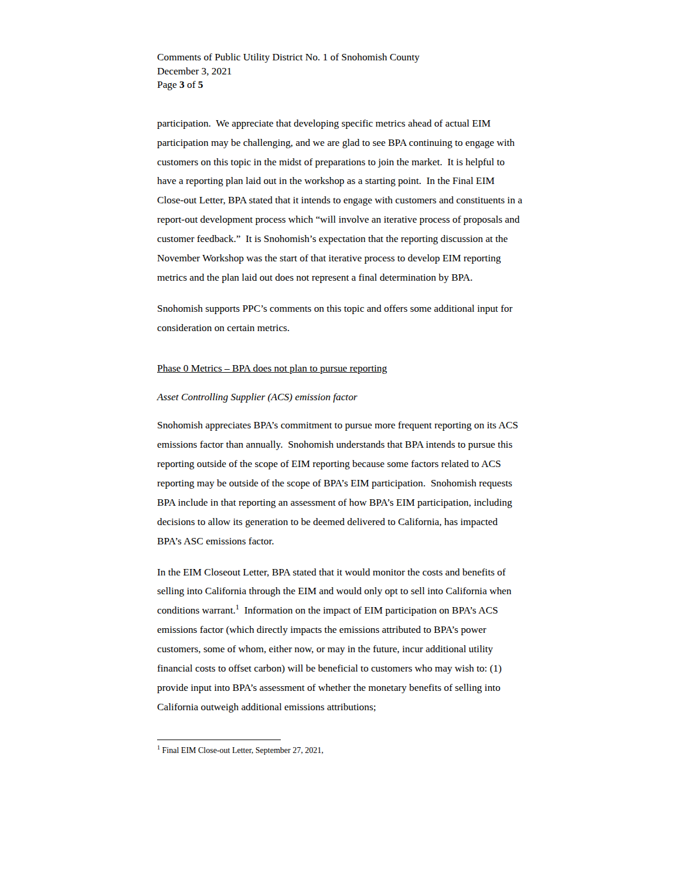Comments of Public Utility District No. 1 of Snohomish County
December 3, 2021
Page 3 of 5
participation. We appreciate that developing specific metrics ahead of actual EIM participation may be challenging, and we are glad to see BPA continuing to engage with customers on this topic in the midst of preparations to join the market. It is helpful to have a reporting plan laid out in the workshop as a starting point. In the Final EIM Close-out Letter, BPA stated that it intends to engage with customers and constituents in a report-out development process which “will involve an iterative process of proposals and customer feedback.” It is Snohomish’s expectation that the reporting discussion at the November Workshop was the start of that iterative process to develop EIM reporting metrics and the plan laid out does not represent a final determination by BPA.
Snohomish supports PPC’s comments on this topic and offers some additional input for consideration on certain metrics.
Phase 0 Metrics – BPA does not plan to pursue reporting
Asset Controlling Supplier (ACS) emission factor
Snohomish appreciates BPA’s commitment to pursue more frequent reporting on its ACS emissions factor than annually. Snohomish understands that BPA intends to pursue this reporting outside of the scope of EIM reporting because some factors related to ACS reporting may be outside of the scope of BPA’s EIM participation. Snohomish requests BPA include in that reporting an assessment of how BPA’s EIM participation, including decisions to allow its generation to be deemed delivered to California, has impacted BPA’s ASC emissions factor.
In the EIM Closeout Letter, BPA stated that it would monitor the costs and benefits of selling into California through the EIM and would only opt to sell into California when conditions warrant.1 Information on the impact of EIM participation on BPA’s ACS emissions factor (which directly impacts the emissions attributed to BPA’s power customers, some of whom, either now, or may in the future, incur additional utility financial costs to offset carbon) will be beneficial to customers who may wish to: (1) provide input into BPA’s assessment of whether the monetary benefits of selling into California outweigh additional emissions attributions;
1 Final EIM Close-out Letter, September 27, 2021,